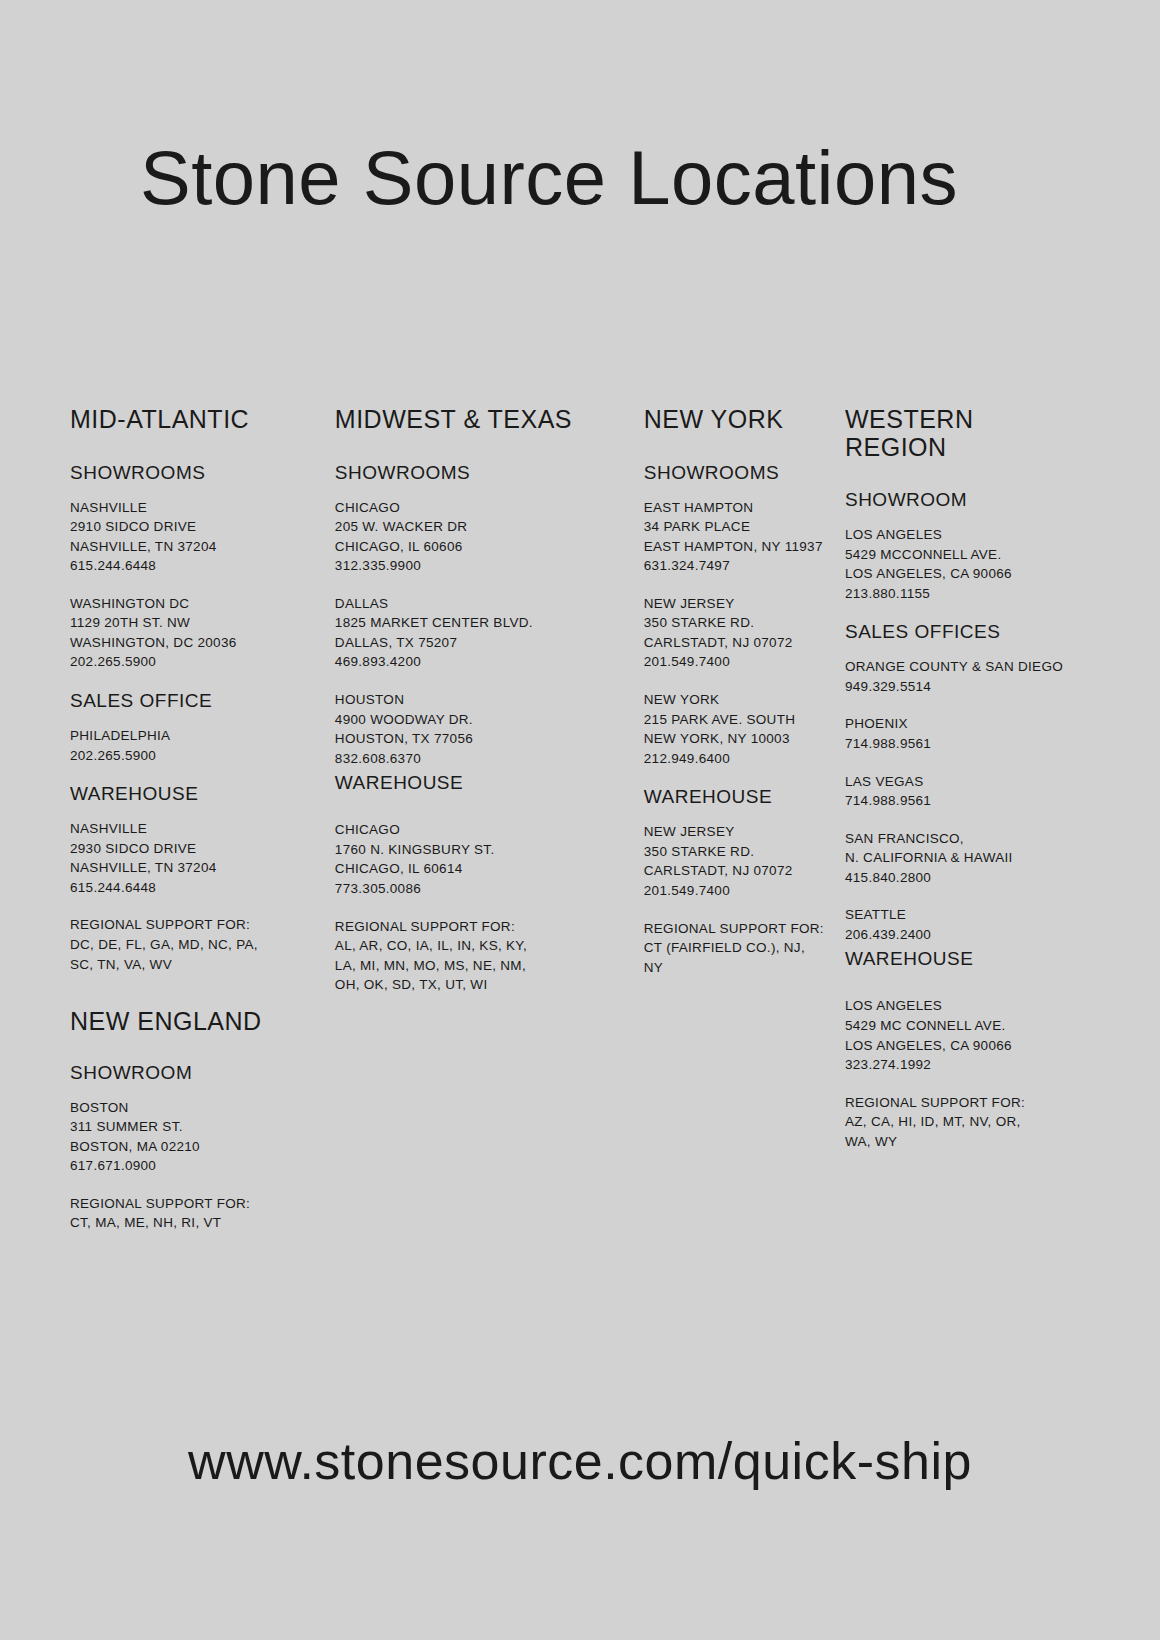Stone Source Locations
MID-ATLANTIC
SHOWROOMS
NASHVILLE
2910 SIDCO DRIVE
NASHVILLE, TN 37204
615.244.6448
WASHINGTON DC
1129 20TH ST. NW
WASHINGTON, DC 20036
202.265.5900
SALES OFFICE
PHILADELPHIA
202.265.5900
WAREHOUSE
NASHVILLE
2930 SIDCO DRIVE
NASHVILLE, TN 37204
615.244.6448
REGIONAL SUPPORT FOR:
DC, DE, FL, GA, MD, NC, PA,
SC, TN, VA, WV
NEW ENGLAND
SHOWROOM
BOSTON
311 SUMMER ST.
BOSTON, MA 02210
617.671.0900
REGIONAL SUPPORT FOR:
CT, MA, ME, NH, RI, VT
MIDWEST & TEXAS
SHOWROOMS
CHICAGO
205 W. WACKER DR
CHICAGO, IL 60606
312.335.9900
DALLAS
1825 MARKET CENTER BLVD.
DALLAS, TX 75207
469.893.4200
HOUSTON
4900 WOODWAY DR.
HOUSTON, TX 77056
832.608.6370
WAREHOUSE
CHICAGO
1760 N. KINGSBURY ST.
CHICAGO, IL 60614
773.305.0086
REGIONAL SUPPORT FOR:
AL, AR, CO, IA, IL, IN, KS, KY,
LA, MI, MN, MO, MS, NE, NM,
OH, OK, SD, TX, UT, WI
NEW YORK
SHOWROOMS
EAST HAMPTON
34 PARK PLACE
EAST HAMPTON, NY 11937
631.324.7497
NEW JERSEY
350 STARKE RD.
CARLSTADT, NJ 07072
201.549.7400
NEW YORK
215 PARK AVE. SOUTH
NEW YORK, NY 10003
212.949.6400
WAREHOUSE
NEW JERSEY
350 STARKE RD.
CARLSTADT, NJ 07072
201.549.7400
REGIONAL SUPPORT FOR:
CT (FAIRFIELD CO.), NJ, NY
WESTERN REGION
SHOWROOM
LOS ANGELES
5429 MCCONNELL AVE.
LOS ANGELES, CA 90066
213.880.1155
SALES OFFICES
ORANGE COUNTY & SAN DIEGO
949.329.5514
PHOENIX
714.988.9561
LAS VEGAS
714.988.9561
SAN FRANCISCO,
N. CALIFORNIA & HAWAII
415.840.2800
SEATTLE
206.439.2400
WAREHOUSE
LOS ANGELES
5429 MC CONNELL AVE.
LOS ANGELES, CA 90066
323.274.1992
REGIONAL SUPPORT FOR:
AZ, CA, HI, ID, MT, NV, OR,
WA, WY
www.stonesource.com/quick-ship